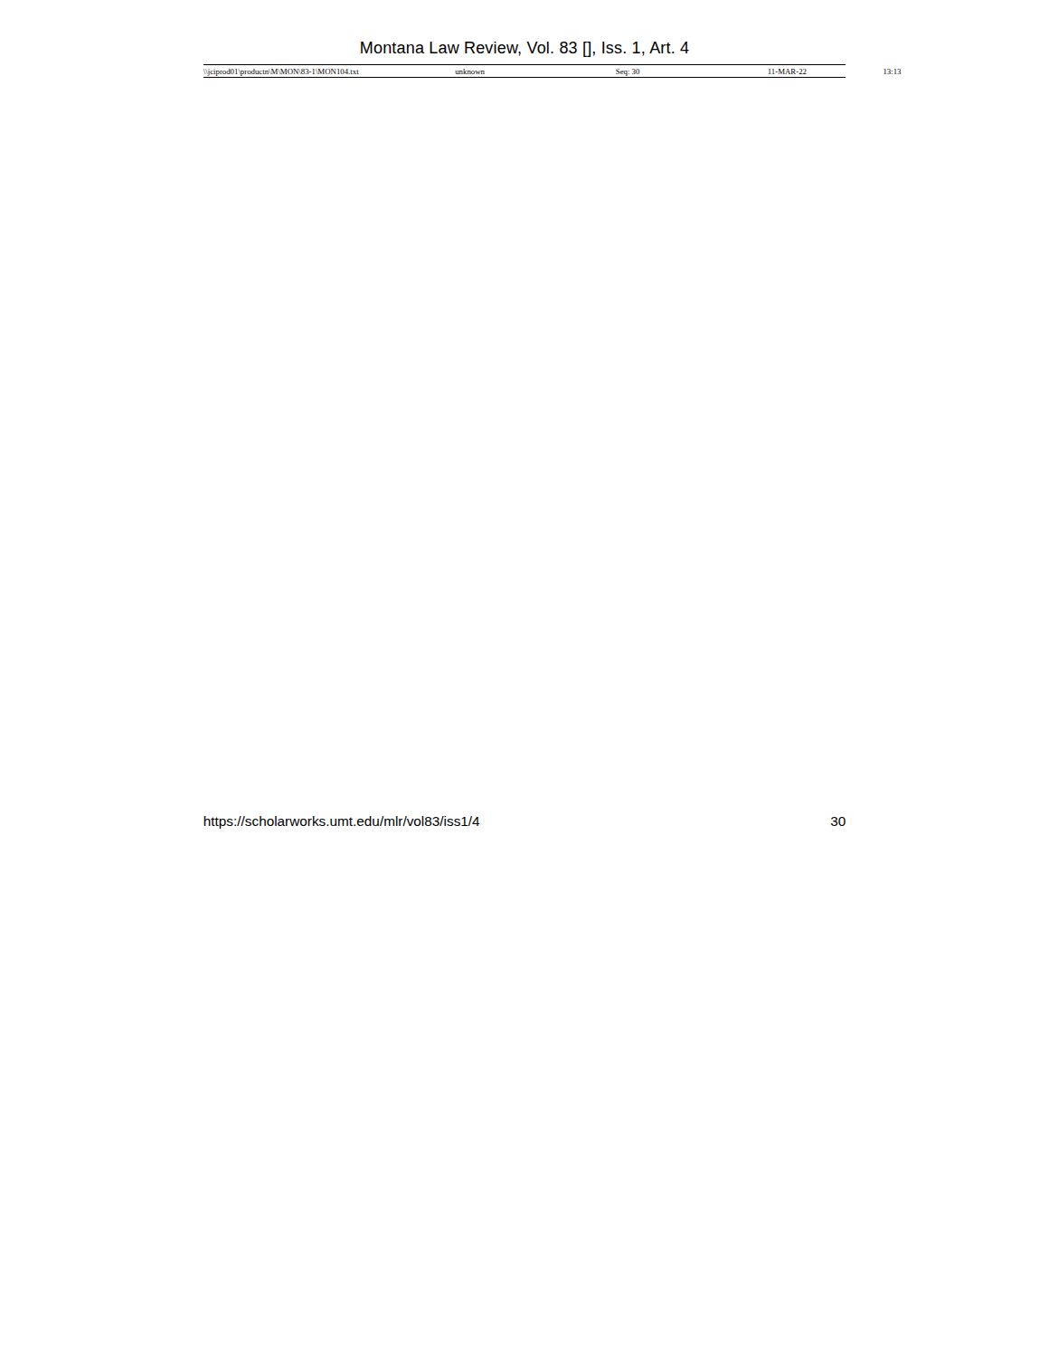Montana Law Review, Vol. 83 [], Iss. 1, Art. 4
\\jciprod01\productn\M\MON\83-1\MON104.txt unknown Seq: 30 11-MAR-22 13:13
https://scholarworks.umt.edu/mlr/vol83/iss1/4 30